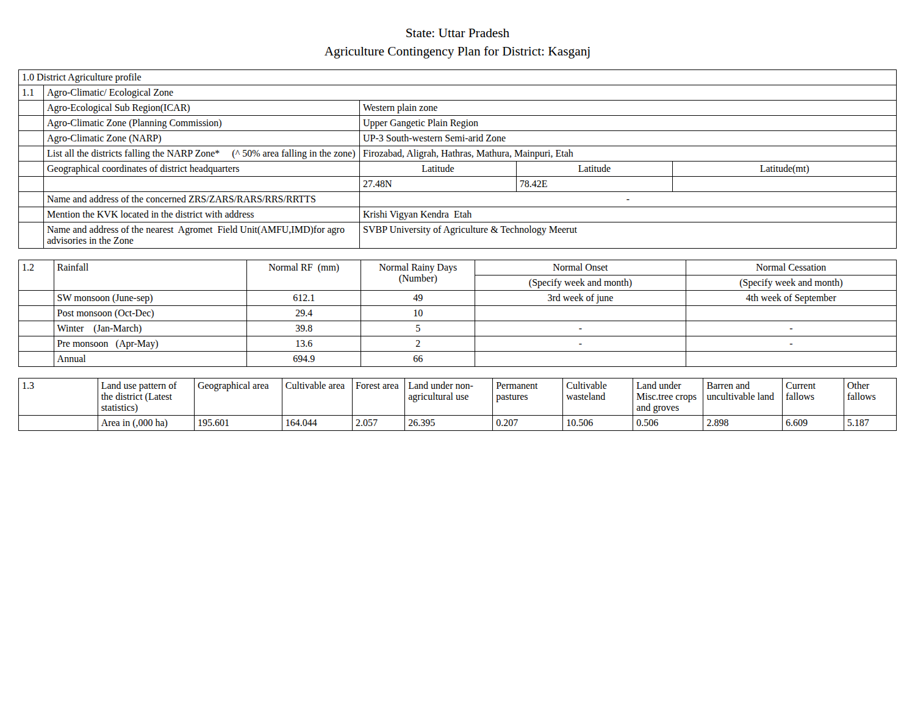State: Uttar Pradesh
Agriculture Contingency Plan for District: Kasganj
| 1.0 District Agriculture profile |
| 1.1 | Agro-Climatic/ Ecological Zone |
| | Agro-Ecological Sub Region(ICAR) | Western plain zone |
| | Agro-Climatic Zone (Planning Commission) | Upper Gangetic Plain Region |
| | Agro-Climatic Zone (NARP) | UP-3 South-western Semi-arid Zone |
| | List all the districts falling the NARP Zone* (^ 50% area falling in the zone) | Firozabad, Aligrah, Hathras, Mathura, Mainpuri, Etah |
| | Geographical coordinates of district headquarters | Latitude | Latitude | Latitude(mt) |
| | | 27.48N | 78.42E | |
| | Name and address of the concerned ZRS/ZARS/RARS/RRS/RRTTS | - |
| | Mention the KVK located in the district with address | Krishi Vigyan Kendra Etah |
| | Name and address of the nearest Agromet Field Unit(AMFU,IMD)for agro advisories in the Zone | SVBP University of Agriculture & Technology Meerut |
| 1.2 | Rainfall | Normal RF (mm) | Normal Rainy Days (Number) | Normal Onset | Normal Cessation |
| (Specify week and month) | (Specify week and month) |
| | SW monsoon (June-sep) | 612.1 | 49 | 3rd week of june | 4th week of September |
| | Post monsoon (Oct-Dec) | 29.4 | 10 | | |
| | Winter (Jan-March) | 39.8 | 5 | - | - |
| | Pre monsoon (Apr-May) | 13.6 | 2 | - | - |
| | Annual | 694.9 | 66 | | |
| 1.3 | Land use pattern of the district (Latest statistics) | Geographical area | Cultivable area | Forest area | Land under non-agricultural use | Permanent pastures | Cultivable wasteland | Land under Misc.tree crops and groves | Barren and uncultivable land | Current fallows | Other fallows |
| | Area in (,000 ha) | 195.601 | 164.044 | 2.057 | 26.395 | 0.207 | 10.506 | 0.506 | 2.898 | 6.609 | 5.187 |